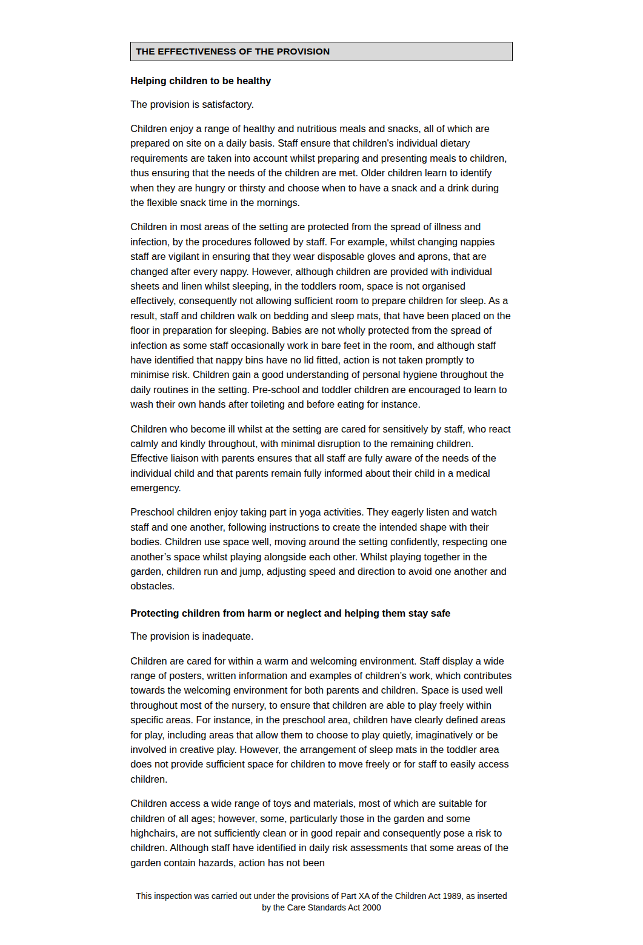THE EFFECTIVENESS OF THE PROVISION
Helping children to be healthy
The provision is satisfactory.
Children enjoy a range of healthy and nutritious meals and snacks, all of which are prepared on site on a daily basis. Staff ensure that children's individual dietary requirements are taken into account whilst preparing and presenting meals to children, thus ensuring that the needs of the children are met. Older children learn to identify when they are hungry or thirsty and choose when to have a snack and a drink during the flexible snack time in the mornings.
Children in most areas of the setting are protected from the spread of illness and infection, by the procedures followed by staff. For example, whilst changing nappies staff are vigilant in ensuring that they wear disposable gloves and aprons, that are changed after every nappy. However, although children are provided with individual sheets and linen whilst sleeping, in the toddlers room, space is not organised effectively, consequently not allowing sufficient room to prepare children for sleep. As a result, staff and children walk on bedding and sleep mats, that have been placed on the floor in preparation for sleeping. Babies are not wholly protected from the spread of infection as some staff occasionally work in bare feet in the room, and although staff have identified that nappy bins have no lid fitted, action is not taken promptly to minimise risk. Children gain a good understanding of personal hygiene throughout the daily routines in the setting. Pre-school and toddler children are encouraged to learn to wash their own hands after toileting and before eating for instance.
Children who become ill whilst at the setting are cared for sensitively by staff, who react calmly and kindly throughout, with minimal disruption to the remaining children. Effective liaison with parents ensures that all staff are fully aware of the needs of the individual child and that parents remain fully informed about their child in a medical emergency.
Preschool children enjoy taking part in yoga activities. They eagerly listen and watch staff and one another, following instructions to create the intended shape with their bodies. Children use space well, moving around the setting confidently, respecting one another’s space whilst playing alongside each other. Whilst playing together in the garden, children run and jump, adjusting speed and direction to avoid one another and obstacles.
Protecting children from harm or neglect and helping them stay safe
The provision is inadequate.
Children are cared for within a warm and welcoming environment. Staff display a wide range of posters, written information and examples of children’s work, which contributes towards the welcoming environment for both parents and children. Space is used well throughout most of the nursery, to ensure that children are able to play freely within specific areas. For instance, in the preschool area, children have clearly defined areas for play, including areas that allow them to choose to play quietly, imaginatively or be involved in creative play. However, the arrangement of sleep mats in the toddler area does not provide sufficient space for children to move freely or for staff to easily access children.
Children access a wide range of toys and materials, most of which are suitable for children of all ages; however, some, particularly those in the garden and some highchairs, are not sufficiently clean or in good repair and consequently pose a risk to children. Although staff have identified in daily risk assessments that some areas of the garden contain hazards, action has not been
This inspection was carried out under the provisions of Part XA of the Children Act 1989, as inserted by the Care Standards Act 2000